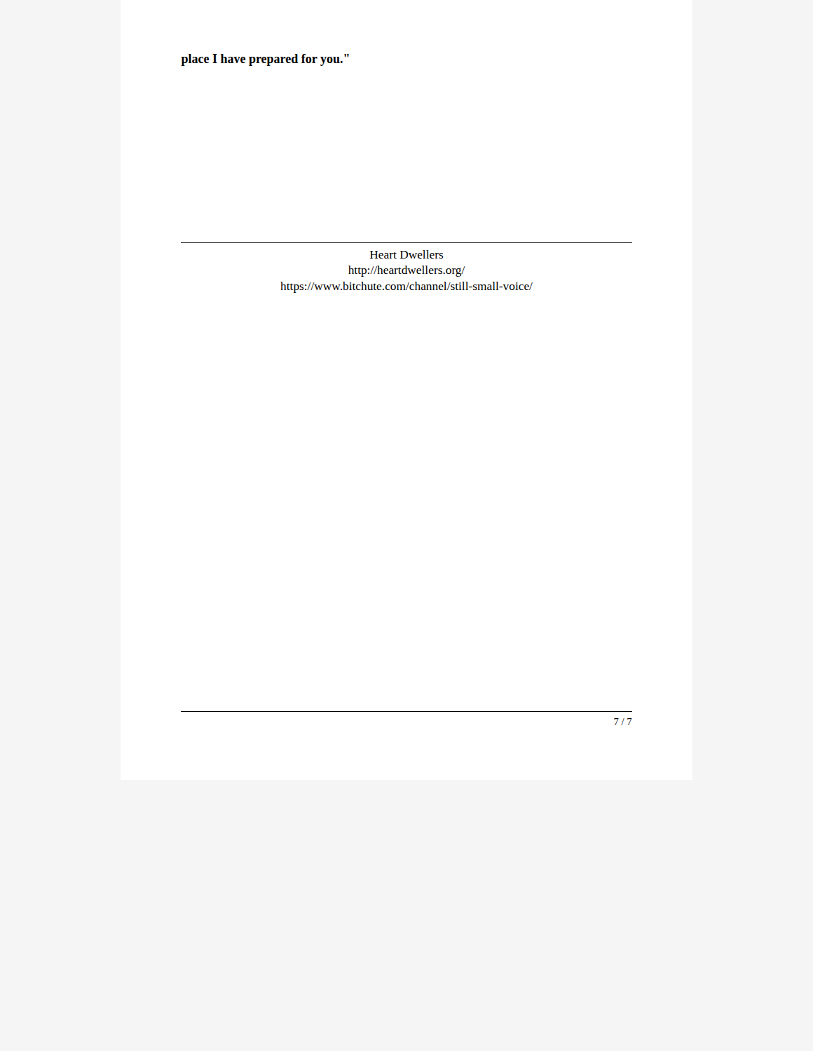place I have prepared for you."
Heart Dwellers http://heartdwellers.org/
https://www.bitchute.com/channel/still-small-voice/
7 / 7